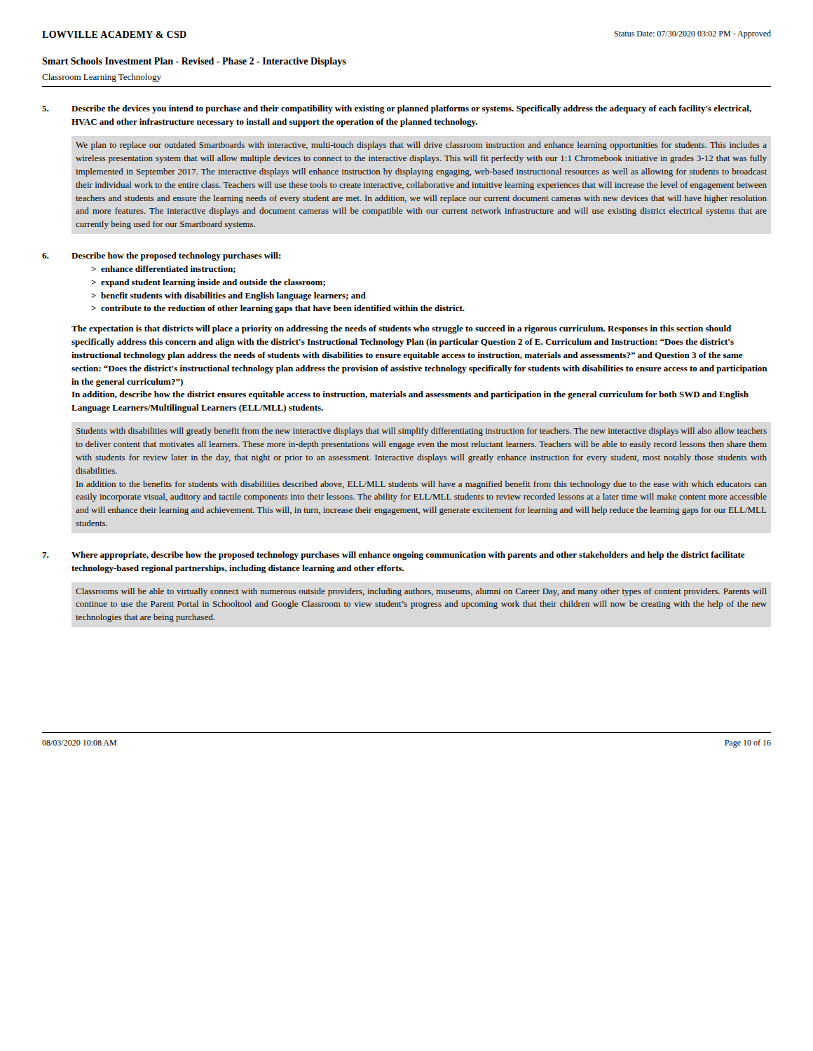LOWVILLE ACADEMY & CSD
Status Date: 07/30/2020 03:02 PM - Approved
Smart Schools Investment Plan - Revised - Phase 2 - Interactive Displays
Classroom Learning Technology
5.
Describe the devices you intend to purchase and their compatibility with existing or planned platforms or systems. Specifically address the adequacy of each facility's electrical, HVAC and other infrastructure necessary to install and support the operation of the planned technology.
We plan to replace our outdated Smartboards with interactive, multi-touch displays that will drive classroom instruction and enhance learning opportunities for students. This includes a wireless presentation system that will allow multiple devices to connect to the interactive displays. This will fit perfectly with our 1:1 Chromebook initiative in grades 3-12 that was fully implemented in September 2017. The interactive displays will enhance instruction by displaying engaging, web-based instructional resources as well as allowing for students to broadcast their individual work to the entire class. Teachers will use these tools to create interactive, collaborative and intuitive learning experiences that will increase the level of engagement between teachers and students and ensure the learning needs of every student are met. In addition, we will replace our current document cameras with new devices that will have higher resolution and more features. The interactive displays and document cameras will be compatible with our current network infrastructure and will use existing district electrical systems that are currently being used for our Smartboard systems.
6.
Describe how the proposed technology purchases will:
> enhance differentiated instruction;
> expand student learning inside and outside the classroom;
> benefit students with disabilities and English language learners; and
> contribute to the reduction of other learning gaps that have been identified within the district.
The expectation is that districts will place a priority on addressing the needs of students who struggle to succeed in a rigorous curriculum. Responses in this section should specifically address this concern and align with the district's Instructional Technology Plan (in particular Question 2 of E. Curriculum and Instruction: “Does the district's instructional technology plan address the needs of students with disabilities to ensure equitable access to instruction, materials and assessments?” and Question 3 of the same section: “Does the district's instructional technology plan address the provision of assistive technology specifically for students with disabilities to ensure access to and participation in the general curriculum?”)
In addition, describe how the district ensures equitable access to instruction, materials and assessments and participation in the general curriculum for both SWD and English Language Learners/Multilingual Learners (ELL/MLL) students.
Students with disabilities will greatly benefit from the new interactive displays that will simplify differentiating instruction for teachers. The new interactive displays will also allow teachers to deliver content that motivates all learners. These more in-depth presentations will engage even the most reluctant learners. Teachers will be able to easily record lessons then share them with students for review later in the day, that night or prior to an assessment. Interactive displays will greatly enhance instruction for every student, most notably those students with disabilities.
In addition to the benefits for students with disabilities described above, ELL/MLL students will have a magnified benefit from this technology due to the ease with which educators can easily incorporate visual, auditory and tactile components into their lessons. The ability for ELL/MLL students to review recorded lessons at a later time will make content more accessible and will enhance their learning and achievement. This will, in turn, increase their engagement, will generate excitement for learning and will help reduce the learning gaps for our ELL/MLL students.
7.
Where appropriate, describe how the proposed technology purchases will enhance ongoing communication with parents and other stakeholders and help the district facilitate technology-based regional partnerships, including distance learning and other efforts.
Classrooms will be able to virtually connect with numerous outside providers, including authors, museums, alumni on Career Day, and many other types of content providers. Parents will continue to use the Parent Portal in Schooltool and Google Classroom to view student’s progress and upcoming work that their children will now be creating with the help of the new technologies that are being purchased.
08/03/2020 10:08 AM
Page 10 of 16